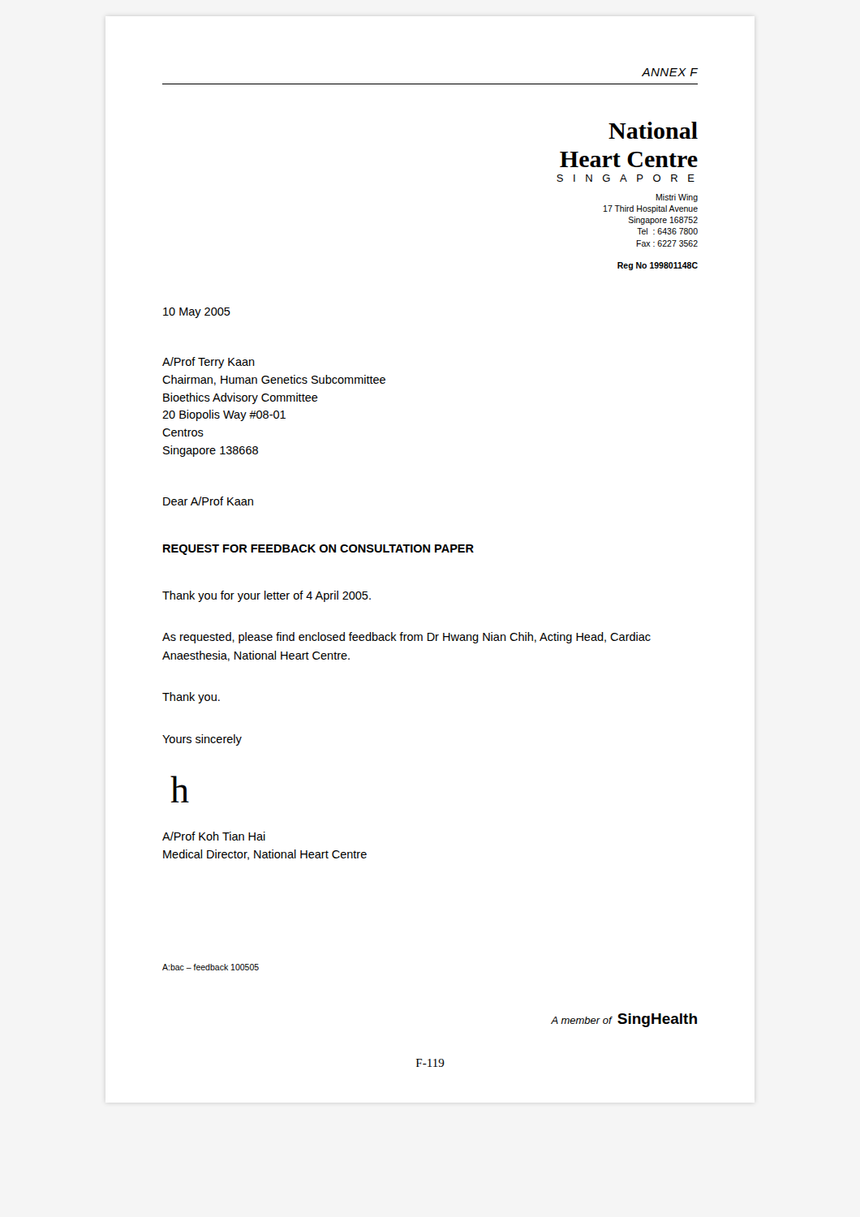ANNEX F
National
Heart Centre
S I N G A P O R E
Mistri Wing
17 Third Hospital Avenue
Singapore 168752
Tel : 6436 7800
Fax : 6227 3562
Reg No 199801148C
10 May 2005
A/Prof Terry Kaan
Chairman, Human Genetics Subcommittee
Bioethics Advisory Committee
20 Biopolis Way #08-01
Centros
Singapore 138668
Dear A/Prof Kaan
REQUEST FOR FEEDBACK ON CONSULTATION PAPER
Thank you for your letter of 4 April 2005.
As requested, please find enclosed feedback from Dr Hwang Nian Chih, Acting Head, Cardiac Anaesthesia, National Heart Centre.
Thank you.
Yours sincerely
h
A/Prof Koh Tian Hai
Medical Director, National Heart Centre
A:bac – feedback 100505
A member of SingHealth
F-119